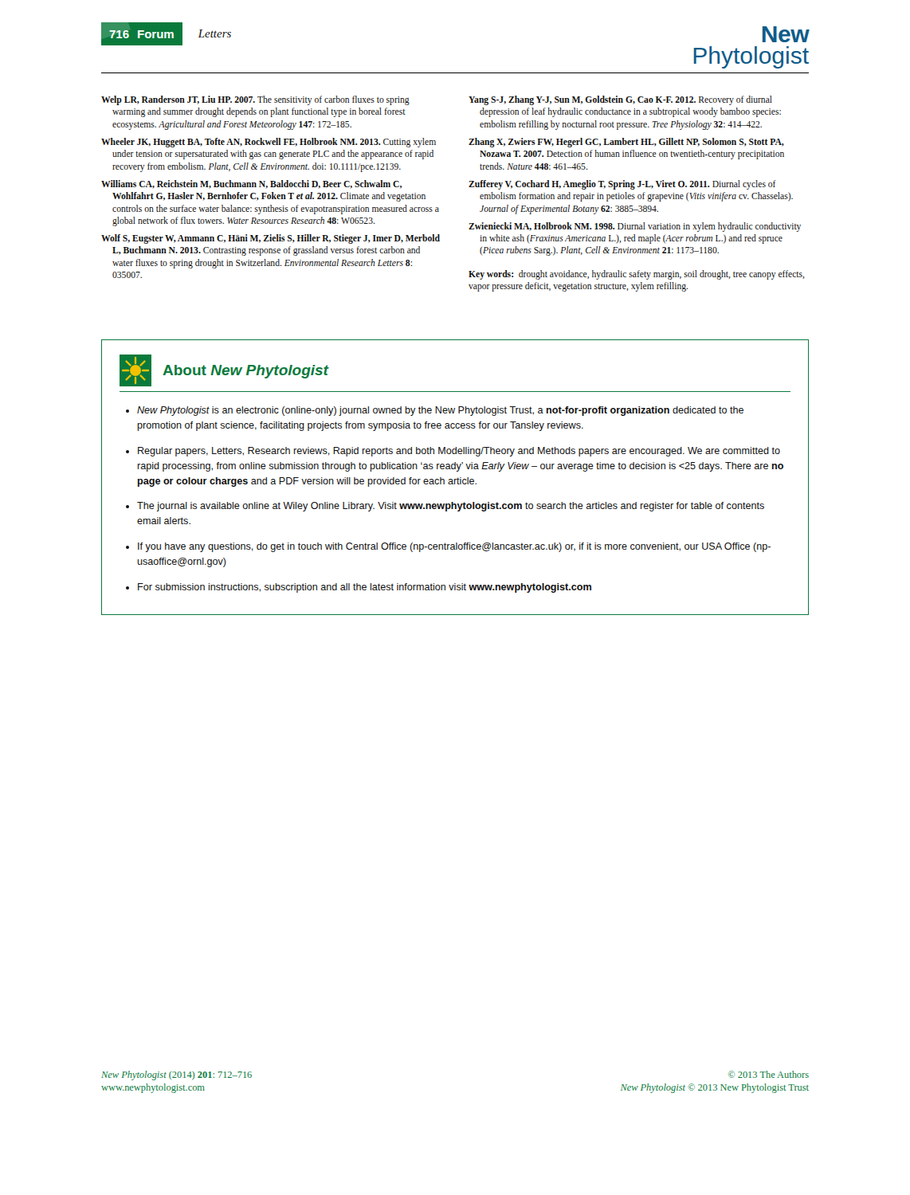716 Forum
Letters
New Phytologist
Welp LR, Randerson JT, Liu HP. 2007. The sensitivity of carbon fluxes to spring warming and summer drought depends on plant functional type in boreal forest ecosystems. Agricultural and Forest Meteorology 147: 172–185.
Wheeler JK, Huggett BA, Tofte AN, Rockwell FE, Holbrook NM. 2013. Cutting xylem under tension or supersaturated with gas can generate PLC and the appearance of rapid recovery from embolism. Plant, Cell & Environment. doi: 10.1111/pce.12139.
Williams CA, Reichstein M, Buchmann N, Baldocchi D, Beer C, Schwalm C, Wohlfahrt G, Hasler N, Bernhofer C, Foken T et al. 2012. Climate and vegetation controls on the surface water balance: synthesis of evapotranspiration measured across a global network of flux towers. Water Resources Research 48: W06523.
Wolf S, Eugster W, Ammann C, Häni M, Zielis S, Hiller R, Stieger J, Imer D, Merbold L, Buchmann N. 2013. Contrasting response of grassland versus forest carbon and water fluxes to spring drought in Switzerland. Environmental Research Letters 8: 035007.
Yang S-J, Zhang Y-J, Sun M, Goldstein G, Cao K-F. 2012. Recovery of diurnal depression of leaf hydraulic conductance in a subtropical woody bamboo species: embolism refilling by nocturnal root pressure. Tree Physiology 32: 414–422.
Zhang X, Zwiers FW, Hegerl GC, Lambert HL, Gillett NP, Solomon S, Stott PA, Nozawa T. 2007. Detection of human influence on twentieth-century precipitation trends. Nature 448: 461–465.
Zufferey V, Cochard H, Ameglio T, Spring J-L, Viret O. 2011. Diurnal cycles of embolism formation and repair in petioles of grapevine (Vitis vinifera cv. Chasselas). Journal of Experimental Botany 62: 3885–3894.
Zwieniecki MA, Holbrook NM. 1998. Diurnal variation in xylem hydraulic conductivity in white ash (Fraxinus Americana L.), red maple (Acer robrum L.) and red spruce (Picea rubens Sarg.). Plant, Cell & Environment 21: 1173–1180.
Key words: drought avoidance, hydraulic safety margin, soil drought, tree canopy effects, vapor pressure deficit, vegetation structure, xylem refilling.
About New Phytologist
New Phytologist is an electronic (online-only) journal owned by the New Phytologist Trust, a not-for-profit organization dedicated to the promotion of plant science, facilitating projects from symposia to free access for our Tansley reviews.
Regular papers, Letters, Research reviews, Rapid reports and both Modelling/Theory and Methods papers are encouraged. We are committed to rapid processing, from online submission through to publication ‘as ready’ via Early View – our average time to decision is <25 days. There are no page or colour charges and a PDF version will be provided for each article.
The journal is available online at Wiley Online Library. Visit www.newphytologist.com to search the articles and register for table of contents email alerts.
If you have any questions, do get in touch with Central Office (np-centraloffice@lancaster.ac.uk) or, if it is more convenient, our USA Office (np-usaoffice@ornl.gov)
For submission instructions, subscription and all the latest information visit www.newphytologist.com
New Phytologist (2014) 201: 712–716 www.newphytologist.com
© 2013 The Authors New Phytologist © 2013 New Phytologist Trust